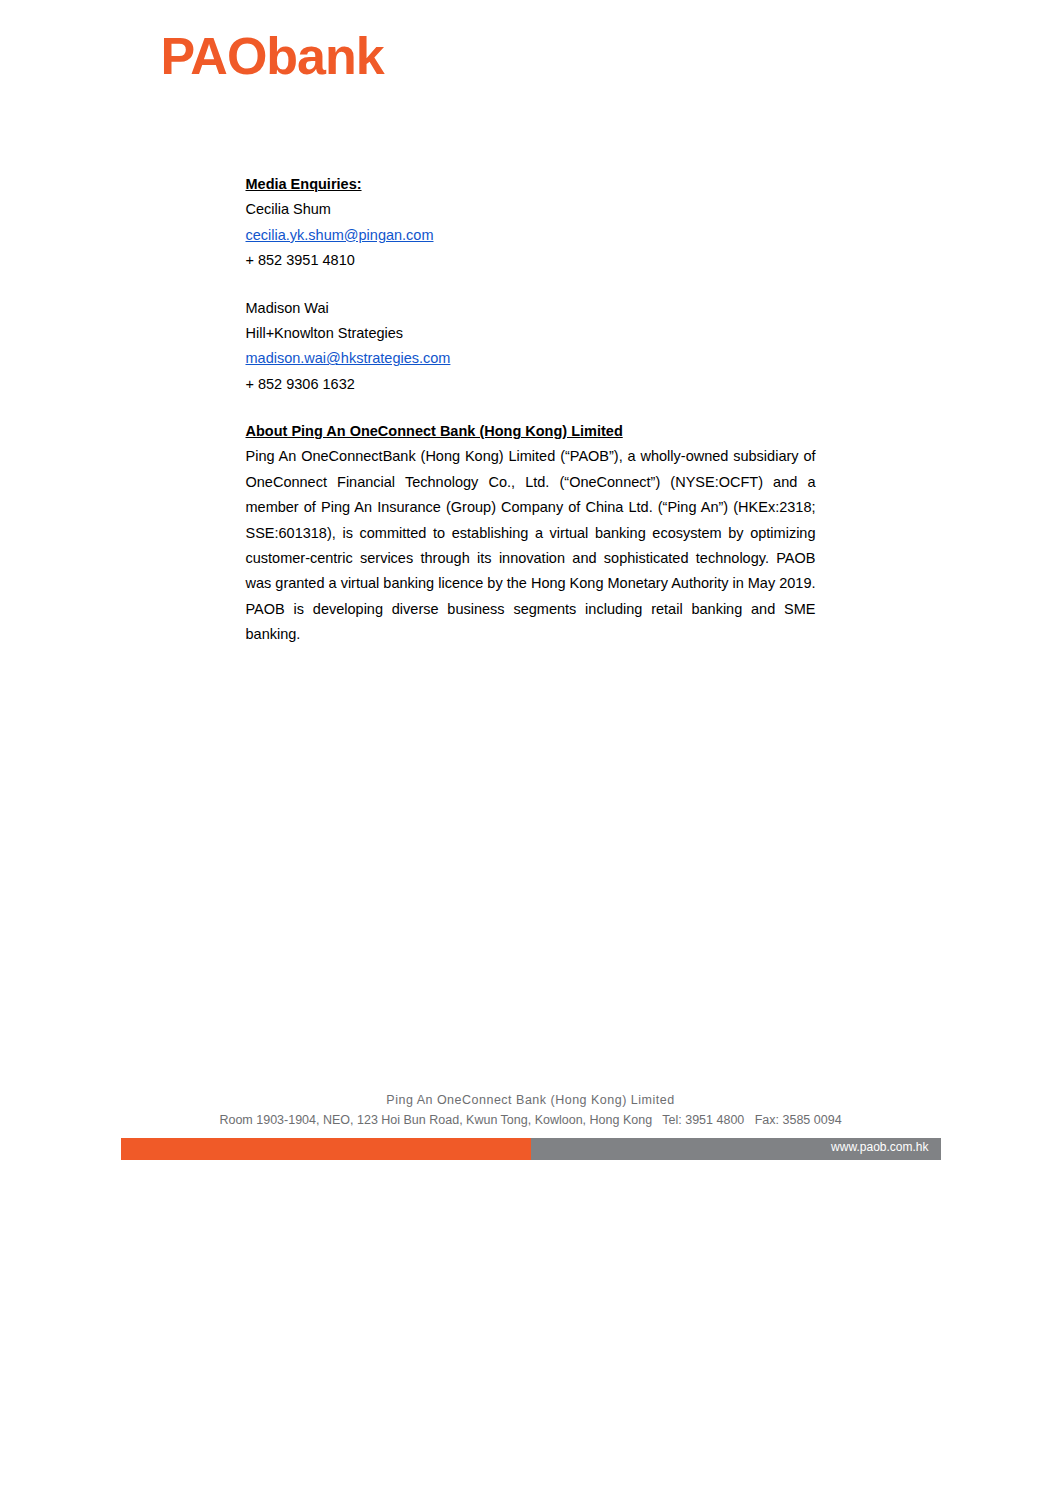PAObank
Media Enquiries:
Cecilia Shum
cecilia.yk.shum@pingan.com
+ 852 3951 4810
Madison Wai
Hill+Knowlton Strategies
madison.wai@hkstrategies.com
+ 852 9306 1632
About Ping An OneConnect Bank (Hong Kong) Limited
Ping An OneConnectBank (Hong Kong) Limited (“PAOB”), a wholly-owned subsidiary of OneConnect Financial Technology Co., Ltd. (“OneConnect”) (NYSE:OCFT) and a member of Ping An Insurance (Group) Company of China Ltd. (“Ping An”) (HKEx:2318; SSE:601318), is committed to establishing a virtual banking ecosystem by optimizing customer-centric services through its innovation and sophisticated technology. PAOB was granted a virtual banking licence by the Hong Kong Monetary Authority in May 2019. PAOB is developing diverse business segments including retail banking and SME banking.
Ping An OneConnect Bank (Hong Kong) Limited
Room 1903-1904, NEO, 123 Hoi Bun Road, Kwun Tong, Kowloon, Hong Kong Tel: 3951 4800 Fax: 3585 0094
www.paob.com.hk